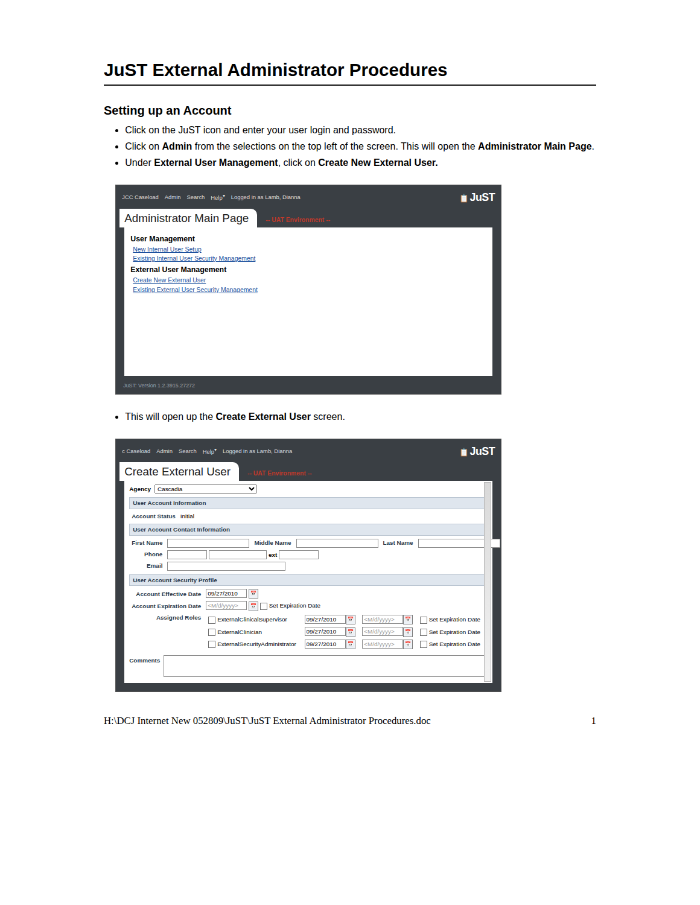JuST External Administrator Procedures
Setting up an Account
Click on the JuST icon and enter your user login and password.
Click on Admin from the selections on the top left of the screen. This will open the Administrator Main Page.
Under External User Management, click on Create New External User.
JCC Caseload Admin Search Help▾ Logged in as Lamb, Dianna JuST
Administrator Main Page -- UAT Environment --
User Management
New Internal User Setup Existing Internal User Security Management
External User Management
Create New External User Existing External User Security Management
JuST: Version 1.2.3915.27272
This will open up the Create External User screen.
c Caseload Admin Search Help▾ Logged in as Lamb, Dianna JuST
Create External User -- UAT Environment --
Agency Cascadia
User Account Information
| Account Status | Initial |
User Account Contact Information
| First Name | | Middle Name | | Last Name | |
| Phone | ext |
| Email | |
User Account Security Profile
| Account Effective Date | 📅 |
| Account Expiration Date | 📅 Set Expiration Date |
| Assigned Roles | / ExternalClinicalSupervisor / 📅 / 📅 / Set Expiration Date / / ExternalClinician / 📅 / 📅 / Set Expiration Date / / ExternalSecurityAdministrator / 📅 / 📅 / Set Expiration Date / |
Comments
H:\DCJ Internet New 052809\JuST\JuST External Administrator Procedures.doc 1